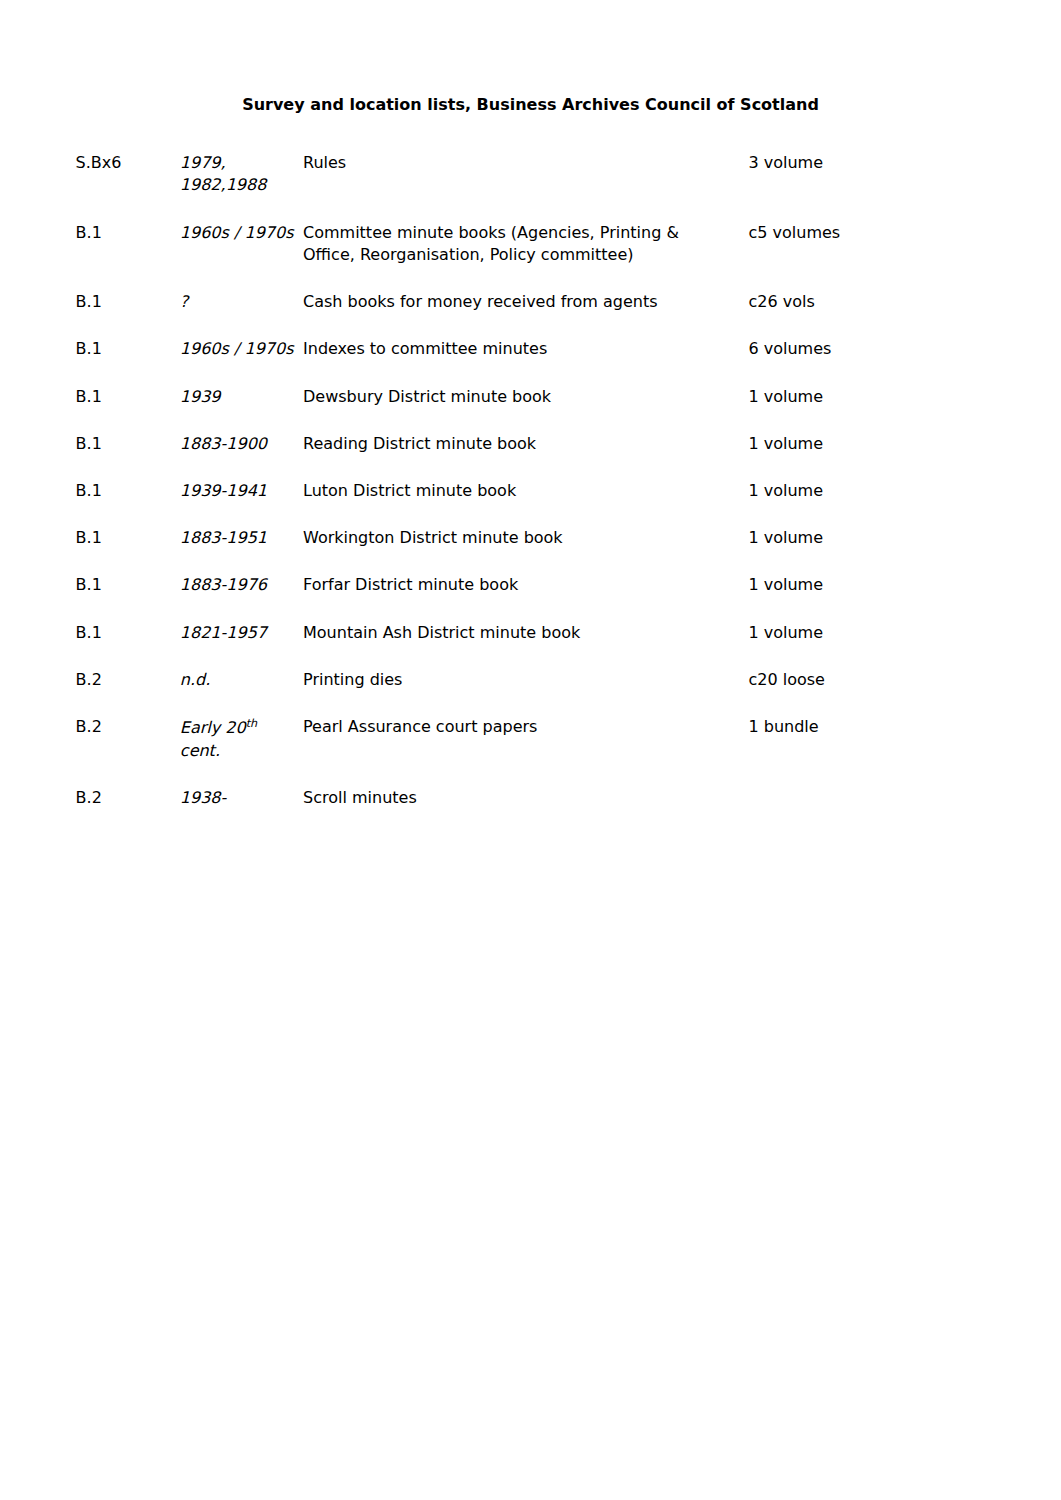Survey and location lists, Business Archives Council of Scotland
| S.Bx6 | 1979, 1982,1988 | Rules | 3 volume |
| B.1 | 1960s / 1970s | Committee minute books (Agencies, Printing & Office, Reorganisation, Policy committee) | c5 volumes |
| B.1 | ? | Cash books for money received from agents | c26 vols |
| B.1 | 1960s / 1970s | Indexes to committee minutes | 6 volumes |
| B.1 | 1939 | Dewsbury District minute book | 1 volume |
| B.1 | 1883-1900 | Reading District minute book | 1 volume |
| B.1 | 1939-1941 | Luton District minute book | 1 volume |
| B.1 | 1883-1951 | Workington District minute book | 1 volume |
| B.1 | 1883-1976 | Forfar District minute book | 1 volume |
| B.1 | 1821-1957 | Mountain Ash District minute book | 1 volume |
| B.2 | n.d. | Printing dies | c20 loose |
| B.2 | Early 20 th cent. | Pearl Assurance court papers | 1 bundle |
| B.2 | 1938- | Scroll minutes | |